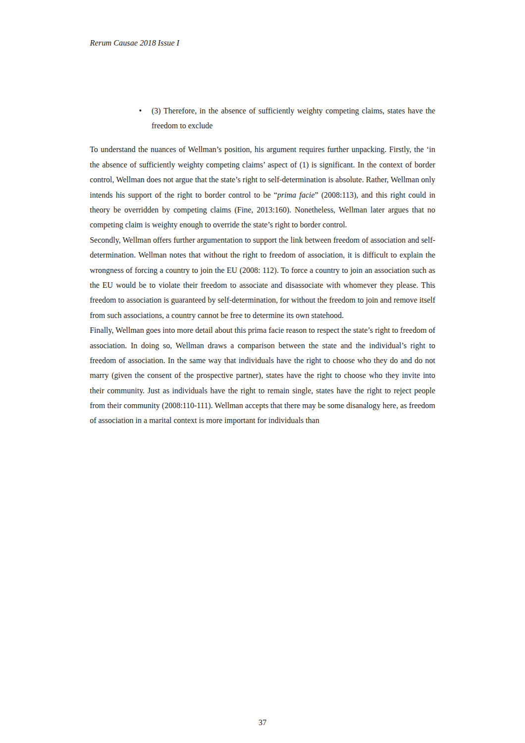Rerum Causae 2018 Issue I
(3) Therefore, in the absence of sufficiently weighty competing claims, states have the freedom to exclude
To understand the nuances of Wellman’s position, his argument requires further unpacking. Firstly, the ‘in the absence of sufficiently weighty competing claims’ aspect of (1) is significant. In the context of border control, Wellman does not argue that the state’s right to self-determination is absolute. Rather, Wellman only intends his support of the right to border control to be “prima facie” (2008:113), and this right could in theory be overridden by competing claims (Fine, 2013:160). Nonetheless, Wellman later argues that no competing claim is weighty enough to override the state’s right to border control.
Secondly, Wellman offers further argumentation to support the link between freedom of association and self-determination. Wellman notes that without the right to freedom of association, it is difficult to explain the wrongness of forcing a country to join the EU (2008: 112). To force a country to join an association such as the EU would be to violate their freedom to associate and disassociate with whomever they please. This freedom to association is guaranteed by self-determination, for without the freedom to join and remove itself from such associations, a country cannot be free to determine its own statehood.
Finally, Wellman goes into more detail about this prima facie reason to respect the state’s right to freedom of association. In doing so, Wellman draws a comparison between the state and the individual’s right to freedom of association. In the same way that individuals have the right to choose who they do and do not marry (given the consent of the prospective partner), states have the right to choose who they invite into their community. Just as individuals have the right to remain single, states have the right to reject people from their community (2008:110-111). Wellman accepts that there may be some disanalogy here, as freedom of association in a marital context is more important for individuals than
37